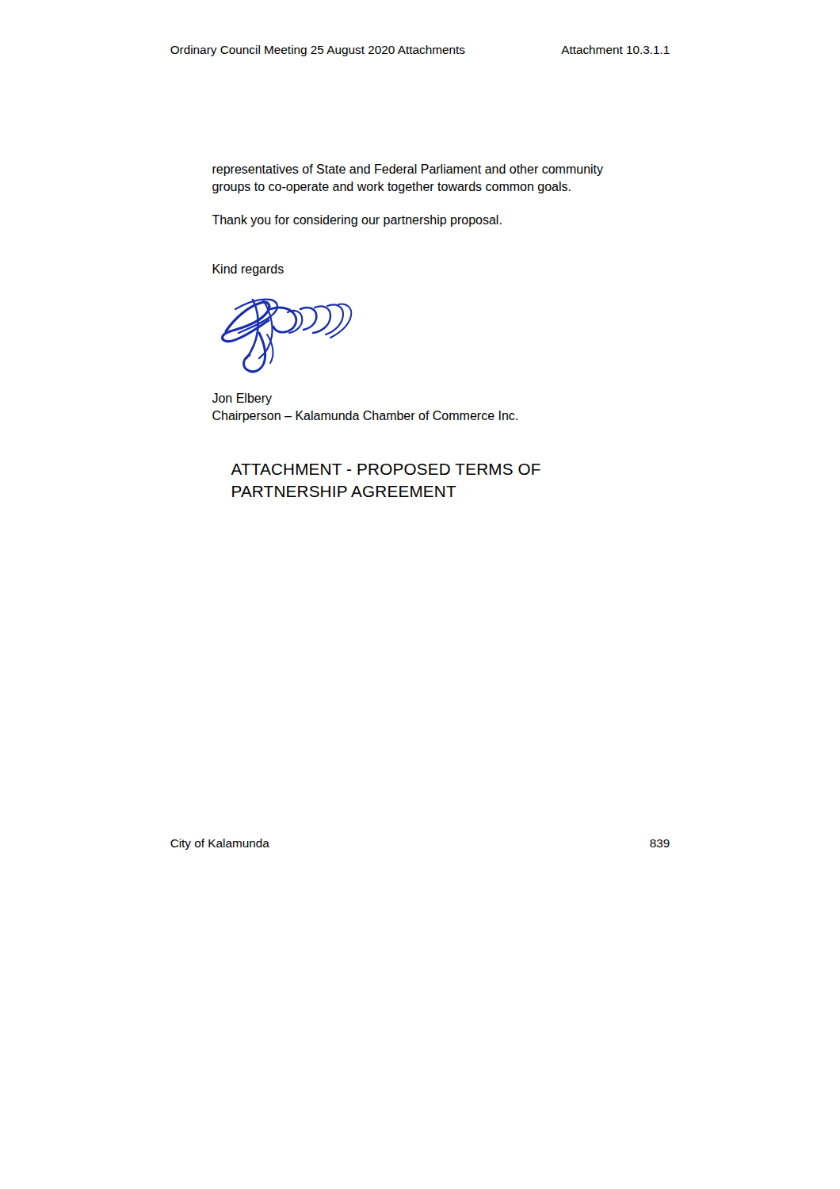Ordinary Council Meeting 25 August 2020 Attachments
Attachment 10.3.1.1
representatives of State and Federal Parliament and other community groups to co-operate and work together towards common goals.
Thank you for considering our partnership proposal.
Kind regards
Jon Elbery
Chairperson – Kalamunda Chamber of Commerce Inc.
ATTACHMENT - PROPOSED TERMS OF PARTNERSHIP AGREEMENT
City of Kalamunda
839